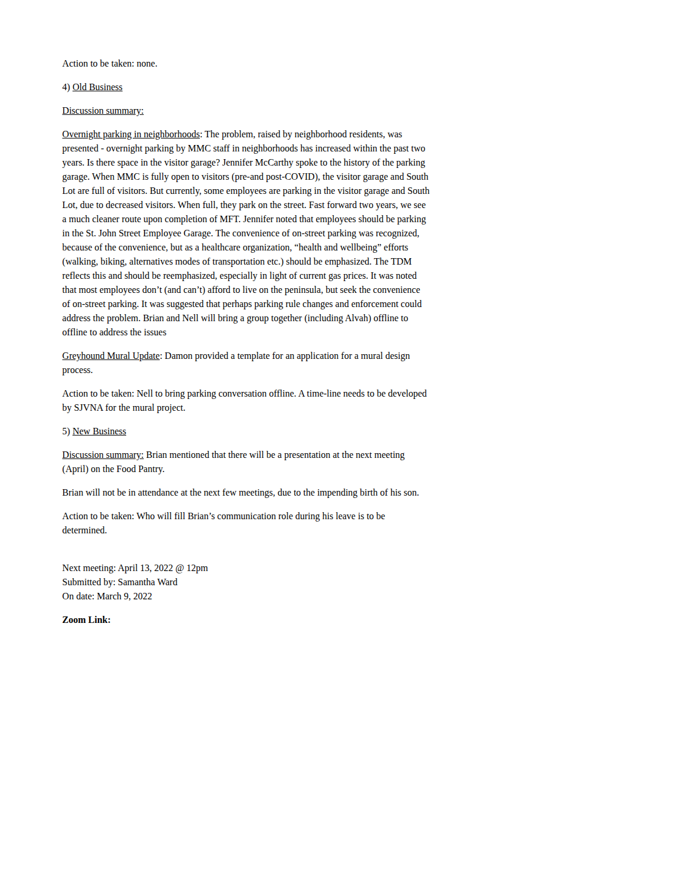Action to be taken: none.
4) Old Business
Discussion summary:
Overnight parking in neighborhoods: The problem, raised by neighborhood residents, was presented - overnight parking by MMC staff in neighborhoods has increased within the past two years. Is there space in the visitor garage? Jennifer McCarthy spoke to the history of the parking garage. When MMC is fully open to visitors (pre-and post-COVID), the visitor garage and South Lot are full of visitors. But currently, some employees are parking in the visitor garage and South Lot, due to decreased visitors. When full, they park on the street. Fast forward two years, we see a much cleaner route upon completion of MFT. Jennifer noted that employees should be parking in the St. John Street Employee Garage. The convenience of on-street parking was recognized, because of the convenience, but as a healthcare organization, “health and wellbeing” efforts (walking, biking, alternatives modes of transportation etc.) should be emphasized. The TDM reflects this and should be reemphasized, especially in light of current gas prices. It was noted that most employees don’t (and can’t) afford to live on the peninsula, but seek the convenience of on-street parking. It was suggested that perhaps parking rule changes and enforcement could address the problem. Brian and Nell will bring a group together (including Alvah) offline to offline to address the issues
Greyhound Mural Update: Damon provided a template for an application for a mural design process.
Action to be taken: Nell to bring parking conversation offline. A time-line needs to be developed by SJVNA for the mural project.
5) New Business
Discussion summary: Brian mentioned that there will be a presentation at the next meeting (April) on the Food Pantry.
Brian will not be in attendance at the next few meetings, due to the impending birth of his son.
Action to be taken: Who will fill Brian’s communication role during his leave is to be determined.
Next meeting: April 13, 2022 @ 12pm
Submitted by: Samantha Ward
On date: March 9, 2022
Zoom Link: